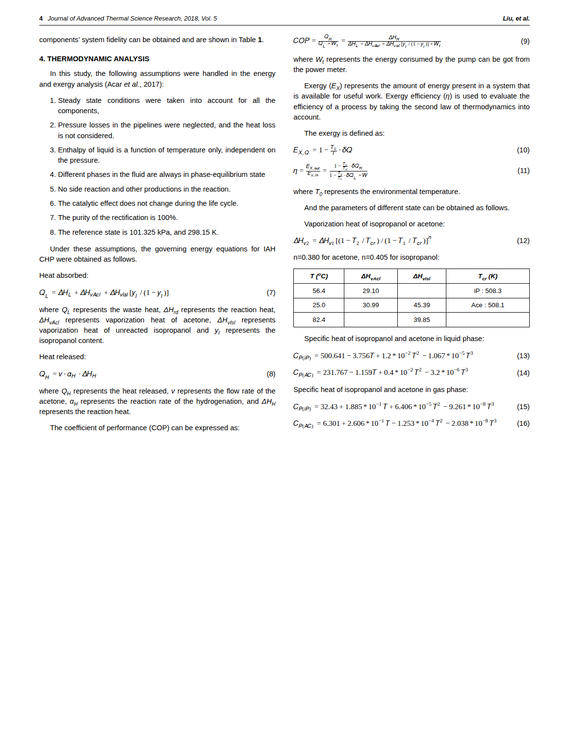4 Journal of Advanced Thermal Science Research, 2018, Vol. 5
Liu, et al.
components’ system fidelity can be obtained and are shown in Table 1.
4. THERMODYNAMIC ANALYSIS
In this study, the following assumptions were handled in the energy and exergy analysis (Acar et al., 2017):
Steady state conditions were taken into account for all the components,
Pressure losses in the pipelines were neglected, and the heat loss is not considered.
Enthalpy of liquid is a function of temperature only, independent on the pressure.
Different phases in the fluid are always in phase-equilibrium state
No side reaction and other productions in the reaction.
The catalytic effect does not change during the life cycle.
The purity of the rectification is 100%.
The reference state is 101.325 kPa, and 298.15 K.
Under these assumptions, the governing energy equations for IAH CHP were obtained as follows.
Heat absorbed:
QL = ΔHL + ΔHvAcl + ΔHvIsl [ yI / (1−yI) ]
(7)
where QL represents the waste heat, ΔHrd represents the reaction heat, ΔHvAcl represents vaporization heat of acetone, ΔHvIsl represents vaporization heat of unreacted isopropanol and yI represents the isopropanol content.
Heat released:
QH = v · αH · ΔHH
(8)
where QH represents the heat released, v represents the flow rate of the acetone, αH represents the reaction rate of the hydrogenation, and ΔHH represents the reaction heat.
The coefficient of performance (COP) can be expressed as:
COP = QH QL+Wt = ΔHH ΔHL + ΔHvAcl + ΔHvisl [yI/(1−yI)] + Wt
(9)
where Wt represents the energy consumed by the pump can be got from the power meter.
Exergy (EX) represents the amount of energy present in a system that is available for useful work. Exergy efficiency (η) is used to evaluate the efficiency of a process by taking the second law of thermodynamics into account.
The exergy is defined as:
EX,Q = 1− T0T · δQ
(10)
η = EX,out Ex,in = 1−T0TH ·δQH 1−T0TL ·δQL +W
(11)
where T0 represents the environmental temperature.
And the parameters of different state can be obtained as follows.
Vaporization heat of isopropanol or acetone:
ΔHv2 = ΔHv1 [ (1−T2/Tcr) / (1−T1/Tcr) ] n
(12)
n=0.380 for acetone, n=0.405 for isopropanol:
| T ( o C ) | Δ H vAcl | Δ H vIsl | T cr (K) |
| --- | --- | --- | --- |
| 56.4 | 29.10 | | iP : 508.3 |
| 25.0 | 30.99 | 45.39 | Ace : 508.1 |
| 82.4 | | 39.85 | |
Specific heat of isopropanol and acetone in liquid phase:
CP(iP) = 500.641−3.756T +1.2*10−2T2 −1.067*10−5T3
(13)
CP(AC) = 231.767−1.159T +0.4*10−2T2 −3.2*10−6T3
(14)
Specific heat of isopropanol and acetone in gas phase:
CP(iP) = 32.43 +1.885*10−1T +6.406*10−5T2 −9.261*10−8T3
(15)
CP(AC) = 6.301 +2.606*10−1T −1.253*10−4T2 −2.038*10−8T3
(16)